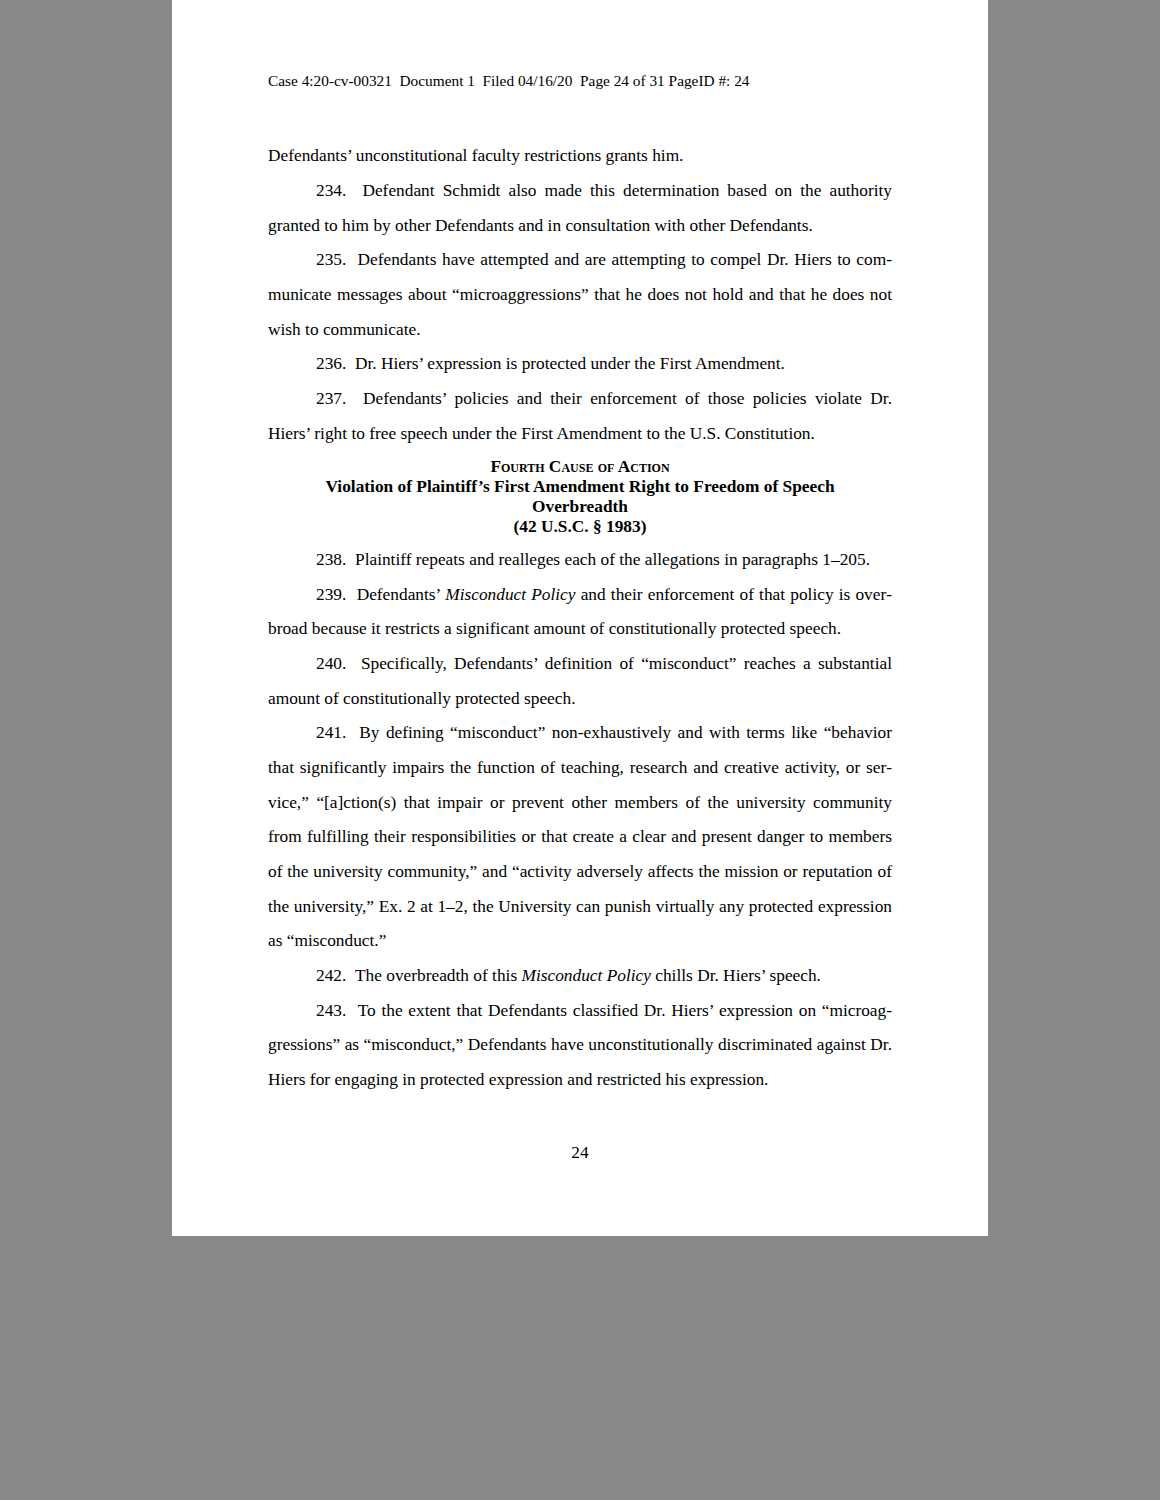Case 4:20-cv-00321 Document 1 Filed 04/16/20 Page 24 of 31 PageID #: 24
Defendants’ unconstitutional faculty restrictions grants him.
234. Defendant Schmidt also made this determination based on the authority granted to him by other Defendants and in consultation with other Defendants.
235. Defendants have attempted and are attempting to compel Dr. Hiers to communicate messages about “microaggressions” that he does not hold and that he does not wish to communicate.
236. Dr. Hiers’ expression is protected under the First Amendment.
237. Defendants’ policies and their enforcement of those policies violate Dr. Hiers’ right to free speech under the First Amendment to the U.S. Constitution.
Fourth Cause of Action
Violation of Plaintiff’s First Amendment Right to Freedom of Speech
Overbreadth
(42 U.S.C. § 1983)
238. Plaintiff repeats and realleges each of the allegations in paragraphs 1–205.
239. Defendants’ Misconduct Policy and their enforcement of that policy is overbroad because it restricts a significant amount of constitutionally protected speech.
240. Specifically, Defendants’ definition of “misconduct” reaches a substantial amount of constitutionally protected speech.
241. By defining “misconduct” non-exhaustively and with terms like “behavior that significantly impairs the function of teaching, research and creative activity, or service,” “[a]ction(s) that impair or prevent other members of the university community from fulfilling their responsibilities or that create a clear and present danger to members of the university community,” and “activity adversely affects the mission or reputation of the university,” Ex. 2 at 1–2, the University can punish virtually any protected expression as “misconduct.”
242. The overbreadth of this Misconduct Policy chills Dr. Hiers’ speech.
243. To the extent that Defendants classified Dr. Hiers’ expression on “microaggressions” as “misconduct,” Defendants have unconstitutionally discriminated against Dr. Hiers for engaging in protected expression and restricted his expression.
24